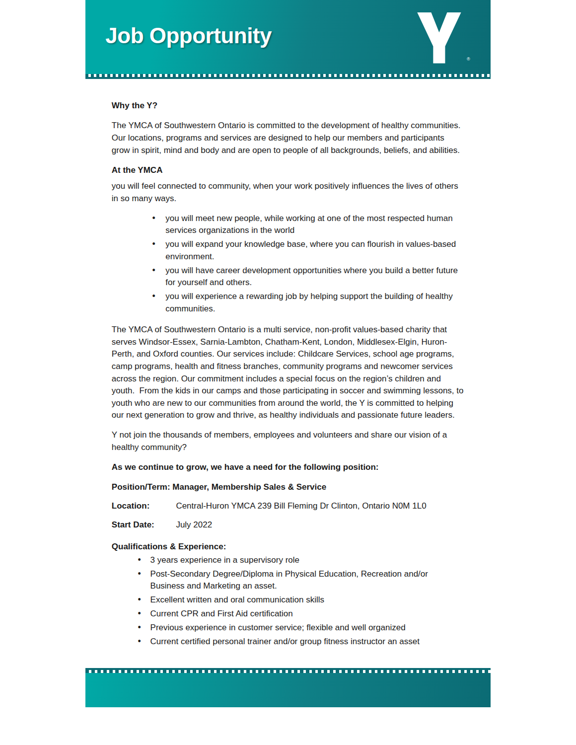Job Opportunity
®
Why the Y?
The YMCA of Southwestern Ontario is committed to the development of healthy communities. Our locations, programs and services are designed to help our members and participants grow in spirit, mind and body and are open to people of all backgrounds, beliefs, and abilities.
At the YMCA
you will feel connected to community, when your work positively influences the lives of others in so many ways.
you will meet new people, while working at one of the most respected human services organizations in the world
you will expand your knowledge base, where you can flourish in values-based environment.
you will have career development opportunities where you build a better future for yourself and others.
you will experience a rewarding job by helping support the building of healthy communities.
The YMCA of Southwestern Ontario is a multi service, non-profit values-based charity that serves Windsor-Essex, Sarnia-Lambton, Chatham-Kent, London, Middlesex-Elgin, Huron-Perth, and Oxford counties. Our services include: Childcare Services, school age programs, camp programs, health and fitness branches, community programs and newcomer services across the region. Our commitment includes a special focus on the region’s children and youth. From the kids in our camps and those participating in soccer and swimming lessons, to youth who are new to our communities from around the world, the Y is committed to helping our next generation to grow and thrive, as healthy individuals and passionate future leaders.
Y not join the thousands of members, employees and volunteers and share our vision of a healthy community?
As we continue to grow, we have a need for the following position:
Position/Term: Manager, Membership Sales & Service
Location: Central-Huron YMCA 239 Bill Fleming Dr Clinton, Ontario N0M 1L0
Start Date: July 2022
Qualifications & Experience:
3 years experience in a supervisory role
Post-Secondary Degree/Diploma in Physical Education, Recreation and/or Business and Marketing an asset.
Excellent written and oral communication skills
Current CPR and First Aid certification
Previous experience in customer service; flexible and well organized
Current certified personal trainer and/or group fitness instructor an asset